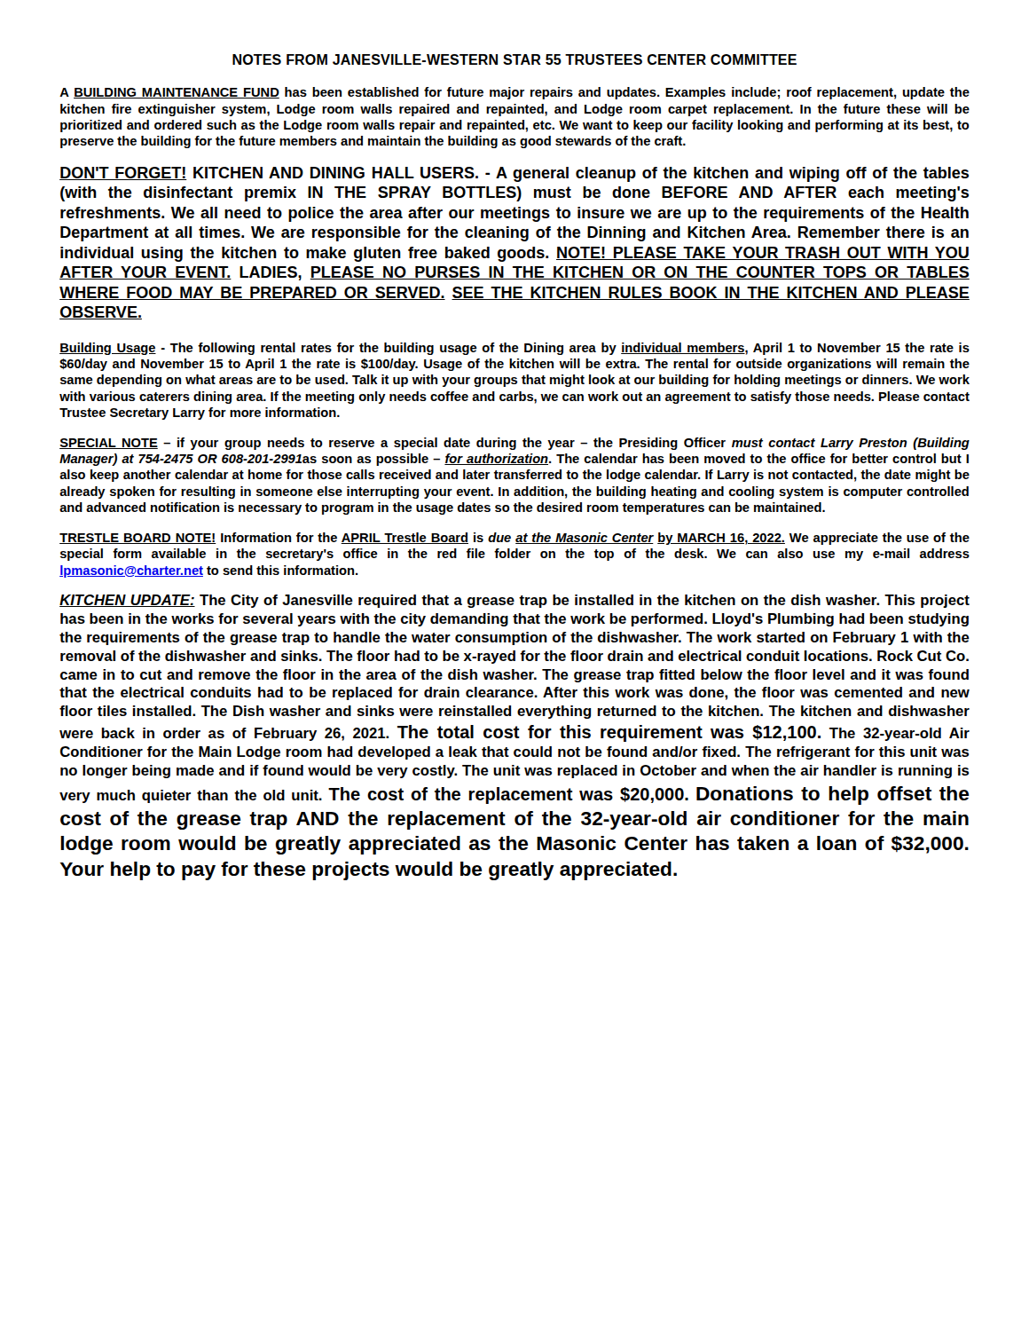NOTES FROM JANESVILLE-WESTERN STAR 55 TRUSTEES CENTER COMMITTEE
A BUILDING MAINTENANCE FUND has been established for future major repairs and updates. Examples include; roof replacement, update the kitchen fire extinguisher system, Lodge room walls repaired and repainted, and Lodge room carpet replacement. In the future these will be prioritized and ordered such as the Lodge room walls repair and repainted, etc. We want to keep our facility looking and performing at its best, to preserve the building for the future members and maintain the building as good stewards of the craft.
DON'T FORGET! KITCHEN AND DINING HALL USERS. - A general cleanup of the kitchen and wiping off of the tables (with the disinfectant premix IN THE SPRAY BOTTLES) must be done BEFORE AND AFTER each meeting's refreshments. We all need to police the area after our meetings to insure we are up to the requirements of the Health Department at all times. We are responsible for the cleaning of the Dinning and Kitchen Area. Remember there is an individual using the kitchen to make gluten free baked goods. NOTE! PLEASE TAKE YOUR TRASH OUT WITH YOU AFTER YOUR EVENT. LADIES, PLEASE NO PURSES IN THE KITCHEN OR ON THE COUNTER TOPS OR TABLES WHERE FOOD MAY BE PREPARED OR SERVED. SEE THE KITCHEN RULES BOOK IN THE KITCHEN AND PLEASE OBSERVE.
Building Usage - The following rental rates for the building usage of the Dining area by individual members, April 1 to November 15 the rate is $60/day and November 15 to April 1 the rate is $100/day. Usage of the kitchen will be extra. The rental for outside organizations will remain the same depending on what areas are to be used. Talk it up with your groups that might look at our building for holding meetings or dinners. We work with various caterers dining area. If the meeting only needs coffee and carbs, we can work out an agreement to satisfy those needs. Please contact Trustee Secretary Larry for more information.
SPECIAL NOTE – if your group needs to reserve a special date during the year – the Presiding Officer must contact Larry Preston (Building Manager) at 754-2475 OR 608-201-2991as soon as possible – for authorization. The calendar has been moved to the office for better control but I also keep another calendar at home for those calls received and later transferred to the lodge calendar. If Larry is not contacted, the date might be already spoken for resulting in someone else interrupting your event. In addition, the building heating and cooling system is computer controlled and advanced notification is necessary to program in the usage dates so the desired room temperatures can be maintained.
TRESTLE BOARD NOTE! Information for the APRIL Trestle Board is due at the Masonic Center by MARCH 16, 2022. We appreciate the use of the special form available in the secretary's office in the red file folder on the top of the desk. We can also use my e-mail address lpmasonic@charter.net to send this information.
KITCHEN UPDATE: The City of Janesville required that a grease trap be installed in the kitchen on the dish washer. This project has been in the works for several years with the city demanding that the work be performed. Lloyd's Plumbing had been studying the requirements of the grease trap to handle the water consumption of the dishwasher. The work started on February 1 with the removal of the dishwasher and sinks. The floor had to be x-rayed for the floor drain and electrical conduit locations. Rock Cut Co. came in to cut and remove the floor in the area of the dish washer. The grease trap fitted below the floor level and it was found that the electrical conduits had to be replaced for drain clearance. After this work was done, the floor was cemented and new floor tiles installed. The Dish washer and sinks were reinstalled everything returned to the kitchen. The kitchen and dishwasher were back in order as of February 26, 2021. The total cost for this requirement was $12,100. The 32-year-old Air Conditioner for the Main Lodge room had developed a leak that could not be found and/or fixed. The refrigerant for this unit was no longer being made and if found would be very costly. The unit was replaced in October and when the air handler is running is very much quieter than the old unit. The cost of the replacement was $20,000. Donations to help offset the cost of the grease trap AND the replacement of the 32-year-old air conditioner for the main lodge room would be greatly appreciated as the Masonic Center has taken a loan of $32,000. Your help to pay for these projects would be greatly appreciated.